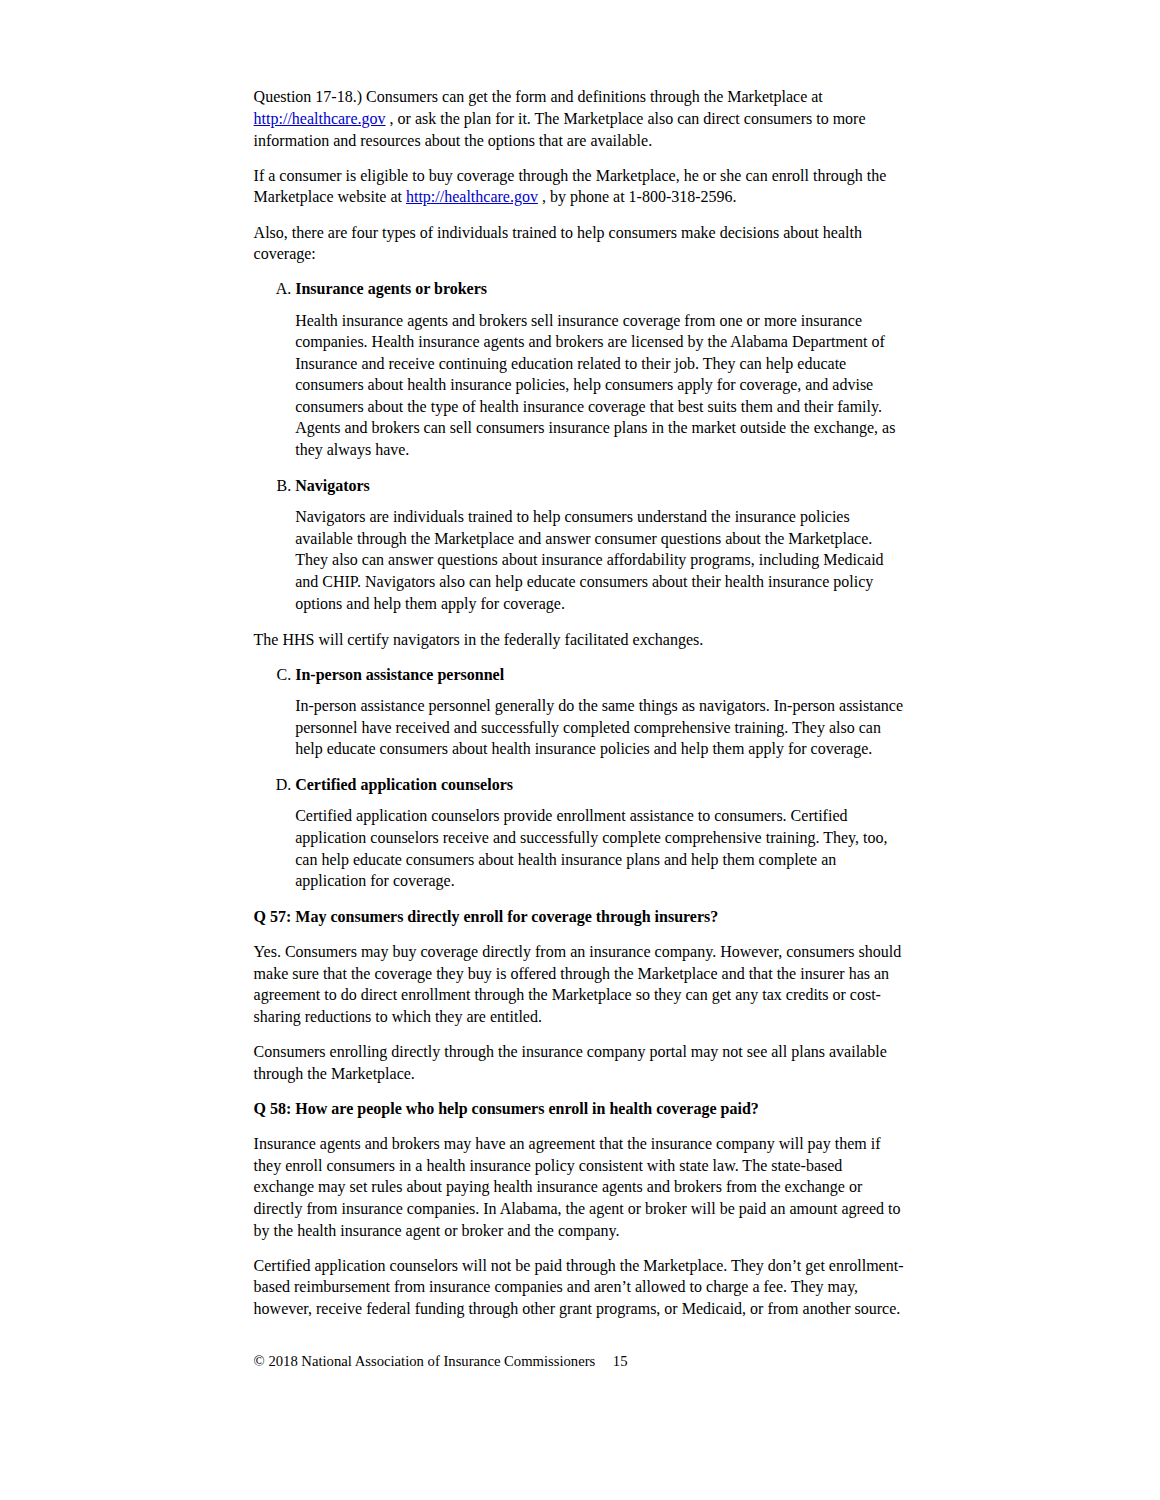Question 17-18.) Consumers can get the form and definitions through the Marketplace at http://healthcare.gov , or ask the plan for it. The Marketplace also can direct consumers to more information and resources about the options that are available.
If a consumer is eligible to buy coverage through the Marketplace, he or she can enroll through the Marketplace website at http://healthcare.gov , by phone at 1-800-318-2596.
Also, there are four types of individuals trained to help consumers make decisions about health coverage:
Insurance agents or brokers
Health insurance agents and brokers sell insurance coverage from one or more insurance companies. Health insurance agents and brokers are licensed by the Alabama Department of Insurance and receive continuing education related to their job. They can help educate consumers about health insurance policies, help consumers apply for coverage, and advise consumers about the type of health insurance coverage that best suits them and their family. Agents and brokers can sell consumers insurance plans in the market outside the exchange, as they always have.
Navigators
Navigators are individuals trained to help consumers understand the insurance policies available through the Marketplace and answer consumer questions about the Marketplace. They also can answer questions about insurance affordability programs, including Medicaid and CHIP. Navigators also can help educate consumers about their health insurance policy options and help them apply for coverage.
The HHS will certify navigators in the federally facilitated exchanges.
In-person assistance personnel
In-person assistance personnel generally do the same things as navigators. In-person assistance personnel have received and successfully completed comprehensive training. They also can help educate consumers about health insurance policies and help them apply for coverage.
Certified application counselors
Certified application counselors provide enrollment assistance to consumers. Certified application counselors receive and successfully complete comprehensive training. They, too, can help educate consumers about health insurance plans and help them complete an application for coverage.
Q 57: May consumers directly enroll for coverage through insurers?
Yes. Consumers may buy coverage directly from an insurance company. However, consumers should make sure that the coverage they buy is offered through the Marketplace and that the insurer has an agreement to do direct enrollment through the Marketplace so they can get any tax credits or cost-sharing reductions to which they are entitled.
Consumers enrolling directly through the insurance company portal may not see all plans available through the Marketplace.
Q 58: How are people who help consumers enroll in health coverage paid?
Insurance agents and brokers may have an agreement that the insurance company will pay them if they enroll consumers in a health insurance policy consistent with state law. The state-based exchange may set rules about paying health insurance agents and brokers from the exchange or directly from insurance companies. In Alabama, the agent or broker will be paid an amount agreed to by the health insurance agent or broker and the company.
Certified application counselors will not be paid through the Marketplace. They don’t get enrollment-based reimbursement from insurance companies and aren’t allowed to charge a fee. They may, however, receive federal funding through other grant programs, or Medicaid, or from another source.
© 2018 National Association of Insurance Commissioners15